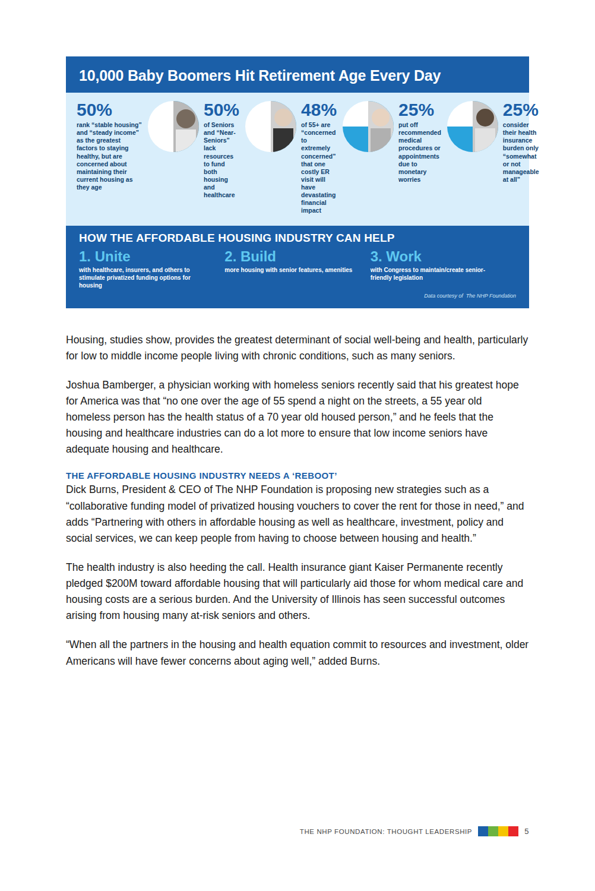10,000 Baby Boomers Hit Retirement Age Every Day
50%
rank “stable housing” and “steady income” as the greatest factors to staying healthy, but are concerned about maintaining their current housing as they age
50%
of Seniors and “Near-Seniors” lack resources to fund both housing and healthcare
48%
of 55+ are “concerned to extremely concerned” that one costly ER visit will have devastating financial impact
25%
put off recommended medical procedures or appointments due to monetary worries
25%
consider their health insurance burden only “somewhat or not manageable at all”
HOW THE AFFORDABLE HOUSING INDUSTRY CAN HELP
1. Unite
with healthcare, insurers, and others to stimulate privatized funding options for housing
2. Build
more housing with senior features, amenities
3. Work
with Congress to maintain/create senior-friendly legislation
Data courtesy of The NHP Foundation
Housing, studies show, provides the greatest determinant of social well-being and health, particularly for low to middle income people living with chronic conditions, such as many seniors.
Joshua Bamberger, a physician working with homeless seniors recently said that his greatest hope for America was that “no one over the age of 55 spend a night on the streets, a 55 year old homeless person has the health status of a 70 year old housed person,” and he feels that the housing and healthcare industries can do a lot more to ensure that low income seniors have adequate housing and healthcare.
THE AFFORDABLE HOUSING INDUSTRY NEEDS A ‘REBOOT’
Dick Burns, President & CEO of The NHP Foundation is proposing new strategies such as a “collaborative funding model of privatized housing vouchers to cover the rent for those in need,” and adds “Partnering with others in affordable housing as well as healthcare, investment, policy and social services, we can keep people from having to choose between housing and health.”
The health industry is also heeding the call. Health insurance giant Kaiser Permanente recently pledged $200M toward affordable housing that will particularly aid those for whom medical care and housing costs are a serious burden. And the University of Illinois has seen successful outcomes arising from housing many at-risk seniors and others.
“When all the partners in the housing and health equation commit to resources and investment, older Americans will have fewer concerns about aging well,” added Burns.
THE NHP FOUNDATION: THOUGHT LEADERSHIP 5